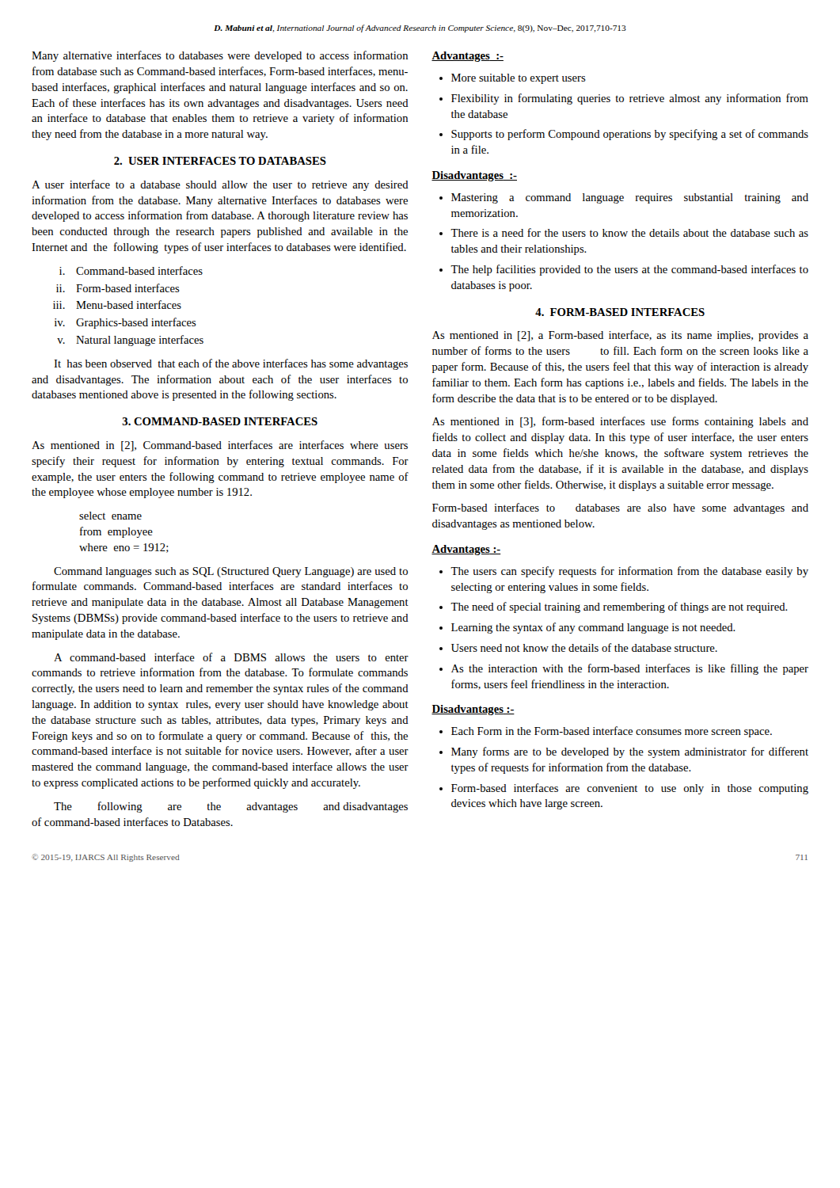D. Mabuni et al, International Journal of Advanced Research in Computer Science, 8(9), Nov–Dec, 2017,710-713
Many alternative interfaces to databases were developed to access information from database such as Command-based interfaces, Form-based interfaces, menu-based interfaces, graphical interfaces and natural language interfaces and so on. Each of these interfaces has its own advantages and disadvantages. Users need an interface to database that enables them to retrieve a variety of information they need from the database in a more natural way.
2. USER INTERFACES TO DATABASES
A user interface to a database should allow the user to retrieve any desired information from the database. Many alternative Interfaces to databases were developed to access information from database. A thorough literature review has been conducted through the research papers published and available in the Internet and the following types of user interfaces to databases were identified.
Command-based interfaces
Form-based interfaces
Menu-based interfaces
Graphics-based interfaces
Natural language interfaces
It has been observed that each of the above interfaces has some advantages and disadvantages. The information about each of the user interfaces to databases mentioned above is presented in the following sections.
3. COMMAND-BASED INTERFACES
As mentioned in [2], Command-based interfaces are interfaces where users specify their request for information by entering textual commands. For example, the user enters the following command to retrieve employee name of the employee whose employee number is 1912.
select ename
from employee
where eno = 1912;
Command languages such as SQL (Structured Query Language) are used to formulate commands. Command-based interfaces are standard interfaces to retrieve and manipulate data in the database. Almost all Database Management Systems (DBMSs) provide command-based interface to the users to retrieve and manipulate data in the database.
A command-based interface of a DBMS allows the users to enter commands to retrieve information from the database. To formulate commands correctly, the users need to learn and remember the syntax rules of the command language. In addition to syntax rules, every user should have knowledge about the database structure such as tables, attributes, data types, Primary keys and Foreign keys and so on to formulate a query or command. Because of this, the command-based interface is not suitable for novice users. However, after a user mastered the command language, the command-based interface allows the user to express complicated actions to be performed quickly and accurately.
The following are the advantages and disadvantages of command-based interfaces to Databases.
Advantages :-
More suitable to expert users
Flexibility in formulating queries to retrieve almost any information from the database
Supports to perform Compound operations by specifying a set of commands in a file.
Disadvantages :-
Mastering a command language requires substantial training and memorization.
There is a need for the users to know the details about the database such as tables and their relationships.
The help facilities provided to the users at the command-based interfaces to databases is poor.
4. FORM-BASED INTERFACES
As mentioned in [2], a Form-based interface, as its name implies, provides a number of forms to the users to fill. Each form on the screen looks like a paper form. Because of this, the users feel that this way of interaction is already familiar to them. Each form has captions i.e., labels and fields. The labels in the form describe the data that is to be entered or to be displayed.
As mentioned in [3], form-based interfaces use forms containing labels and fields to collect and display data. In this type of user interface, the user enters data in some fields which he/she knows, the software system retrieves the related data from the database, if it is available in the database, and displays them in some other fields. Otherwise, it displays a suitable error message.
Form-based interfaces to databases are also have some advantages and disadvantages as mentioned below.
Advantages :-
The users can specify requests for information from the database easily by selecting or entering values in some fields.
The need of special training and remembering of things are not required.
Learning the syntax of any command language is not needed.
Users need not know the details of the database structure.
As the interaction with the form-based interfaces is like filling the paper forms, users feel friendliness in the interaction.
Disadvantages :-
Each Form in the Form-based interface consumes more screen space.
Many forms are to be developed by the system administrator for different types of requests for information from the database.
Form-based interfaces are convenient to use only in those computing devices which have large screen.
© 2015-19, IJARCS All Rights Reserved 711